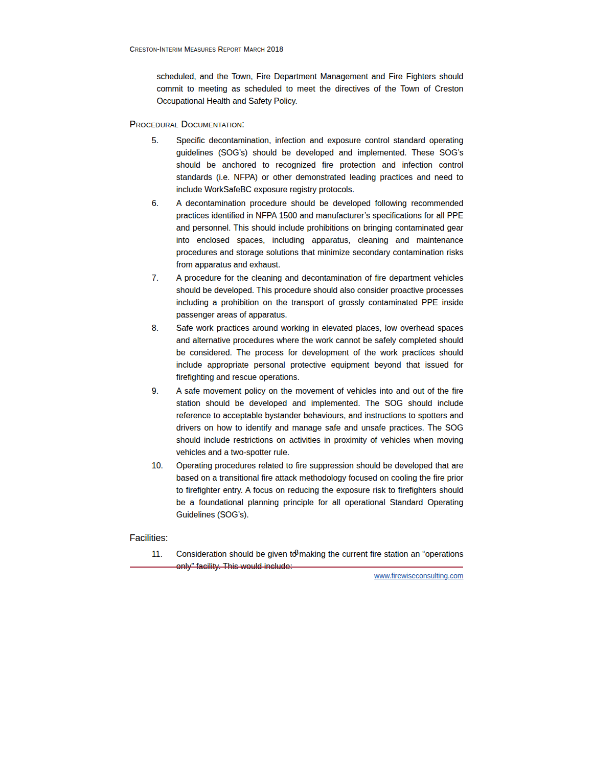Creston-Interim Measures Report March 2018
scheduled, and the Town, Fire Department Management and Fire Fighters should commit to meeting as scheduled to meet the directives of the Town of Creston Occupational Health and Safety Policy.
Procedural Documentation:
5. Specific decontamination, infection and exposure control standard operating guidelines (SOG’s) should be developed and implemented. These SOG’s should be anchored to recognized fire protection and infection control standards (i.e. NFPA) or other demonstrated leading practices and need to include WorkSafeBC exposure registry protocols.
6. A decontamination procedure should be developed following recommended practices identified in NFPA 1500 and manufacturer’s specifications for all PPE and personnel. This should include prohibitions on bringing contaminated gear into enclosed spaces, including apparatus, cleaning and maintenance procedures and storage solutions that minimize secondary contamination risks from apparatus and exhaust.
7. A procedure for the cleaning and decontamination of fire department vehicles should be developed. This procedure should also consider proactive processes including a prohibition on the transport of grossly contaminated PPE inside passenger areas of apparatus.
8. Safe work practices around working in elevated places, low overhead spaces and alternative procedures where the work cannot be safely completed should be considered. The process for development of the work practices should include appropriate personal protective equipment beyond that issued for firefighting and rescue operations.
9. A safe movement policy on the movement of vehicles into and out of the fire station should be developed and implemented. The SOG should include reference to acceptable bystander behaviours, and instructions to spotters and drivers on how to identify and manage safe and unsafe practices. The SOG should include restrictions on activities in proximity of vehicles when moving vehicles and a two-spotter rule.
10. Operating procedures related to fire suppression should be developed that are based on a transitional fire attack methodology focused on cooling the fire prior to firefighter entry. A focus on reducing the exposure risk to firefighters should be a foundational planning principle for all operational Standard Operating Guidelines (SOG’s).
Facilities:
11. Consideration should be given to making the current fire station an “operations only” facility. This would include:
8
www.firewiseconsulting.com